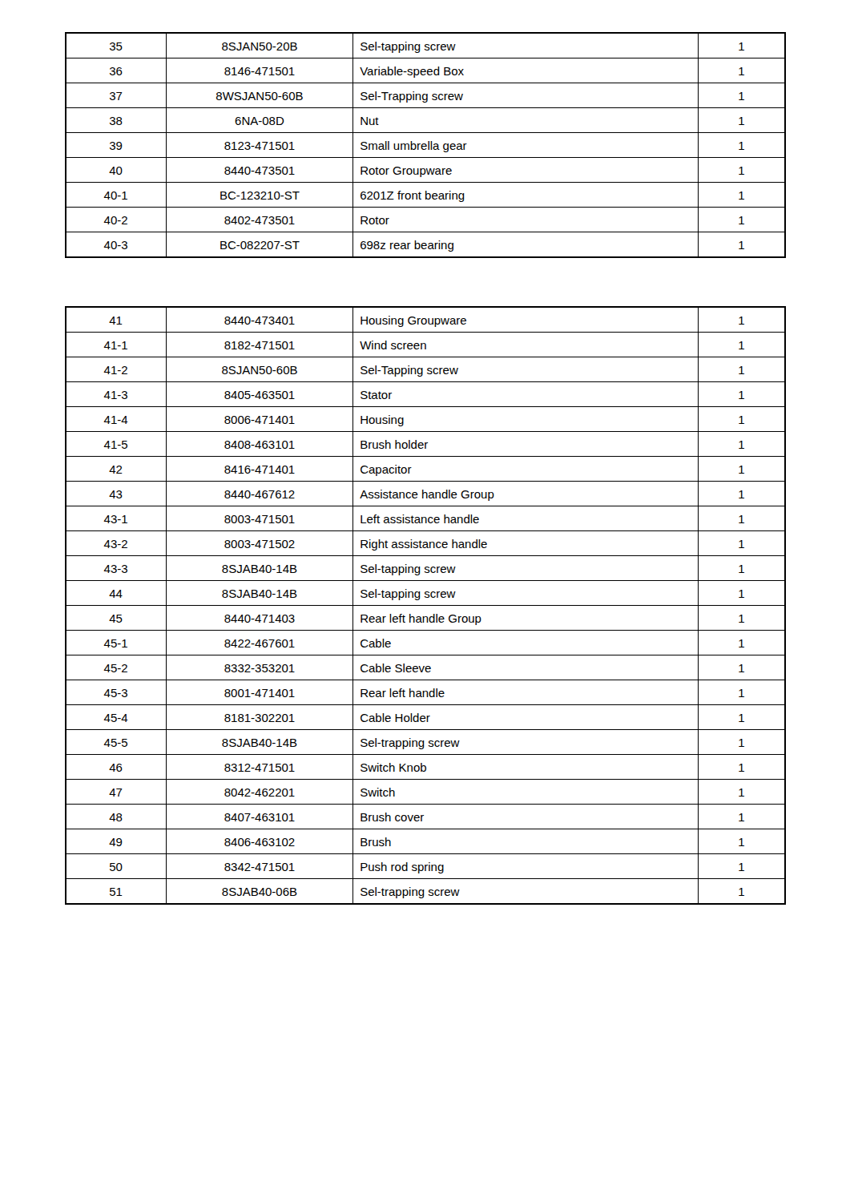| 35 | 8SJAN50-20B | Sel-tapping screw | 1 |
| 36 | 8146-471501 | Variable-speed Box | 1 |
| 37 | 8WSJAN50-60B | Sel-Trapping screw | 1 |
| 38 | 6NA-08D | Nut | 1 |
| 39 | 8123-471501 | Small umbrella gear | 1 |
| 40 | 8440-473501 | Rotor Groupware | 1 |
| 40-1 | BC-123210-ST | 6201Z front bearing | 1 |
| 40-2 | 8402-473501 | Rotor | 1 |
| 40-3 | BC-082207-ST | 698z rear bearing | 1 |
| 41 | 8440-473401 | Housing Groupware | 1 |
| 41-1 | 8182-471501 | Wind screen | 1 |
| 41-2 | 8SJAN50-60B | Sel-Tapping screw | 1 |
| 41-3 | 8405-463501 | Stator | 1 |
| 41-4 | 8006-471401 | Housing | 1 |
| 41-5 | 8408-463101 | Brush holder | 1 |
| 42 | 8416-471401 | Capacitor | 1 |
| 43 | 8440-467612 | Assistance handle Group | 1 |
| 43-1 | 8003-471501 | Left assistance handle | 1 |
| 43-2 | 8003-471502 | Right assistance handle | 1 |
| 43-3 | 8SJAB40-14B | Sel-tapping screw | 1 |
| 44 | 8SJAB40-14B | Sel-tapping screw | 1 |
| 45 | 8440-471403 | Rear left handle Group | 1 |
| 45-1 | 8422-467601 | Cable | 1 |
| 45-2 | 8332-353201 | Cable Sleeve | 1 |
| 45-3 | 8001-471401 | Rear left handle | 1 |
| 45-4 | 8181-302201 | Cable Holder | 1 |
| 45-5 | 8SJAB40-14B | Sel-trapping screw | 1 |
| 46 | 8312-471501 | Switch Knob | 1 |
| 47 | 8042-462201 | Switch | 1 |
| 48 | 8407-463101 | Brush cover | 1 |
| 49 | 8406-463102 | Brush | 1 |
| 50 | 8342-471501 | Push rod spring | 1 |
| 51 | 8SJAB40-06B | Sel-trapping screw | 1 |